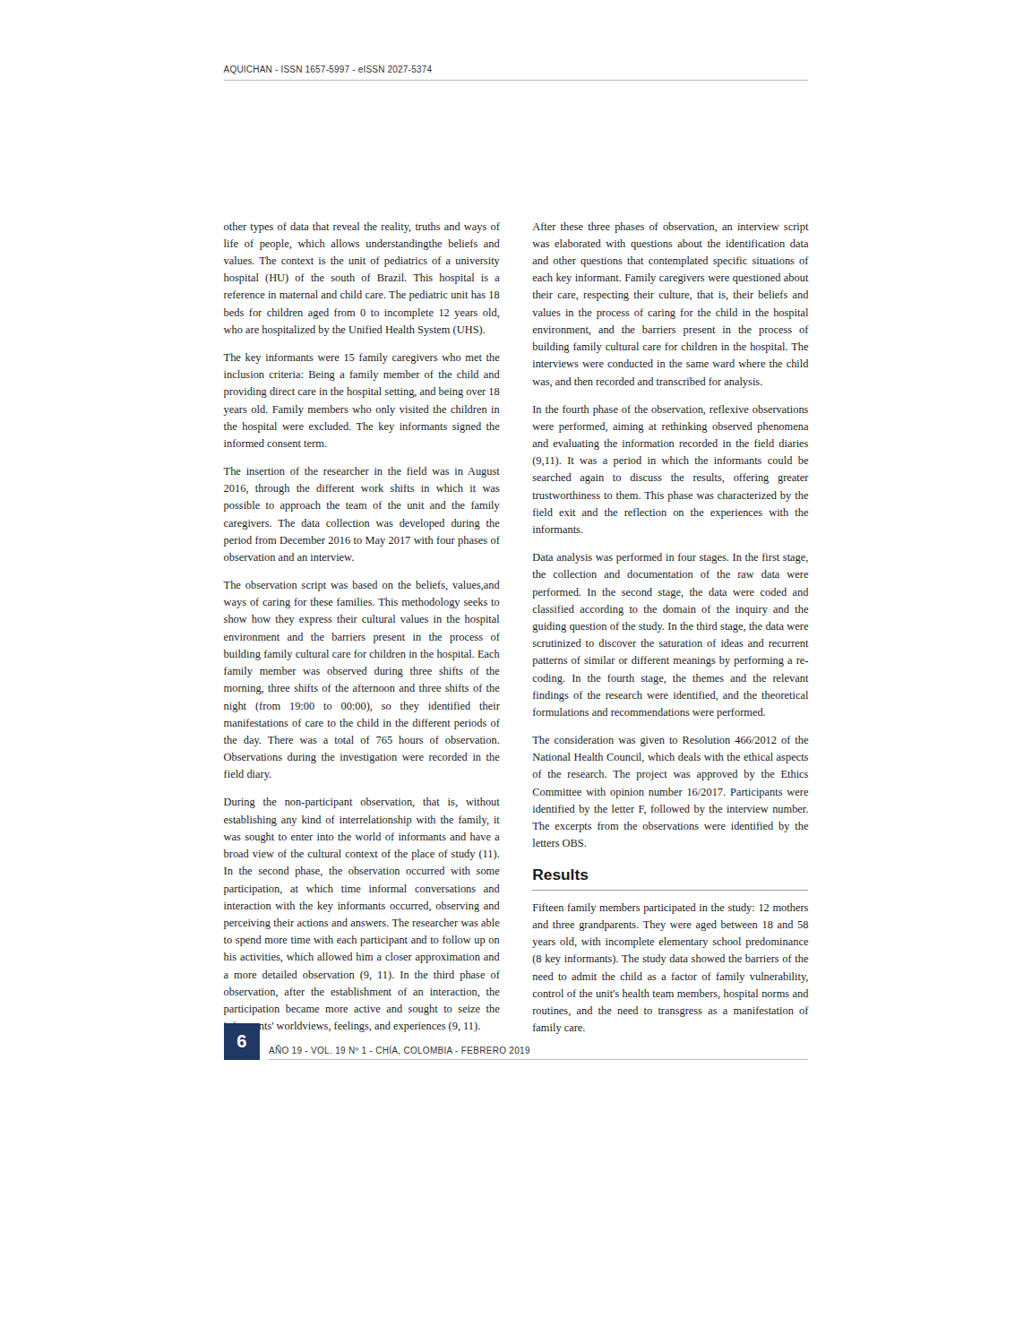AQUICHAN - ISSN 1657-5997 - eISSN 2027-5374
other types of data that reveal the reality, truths and ways of life of people, which allows understandingthe beliefs and values. The context is the unit of pediatrics of a university hospital (HU) of the south of Brazil. This hospital is a reference in maternal and child care. The pediatric unit has 18 beds for children aged from 0 to incomplete 12 years old, who are hospitalized by the Unified Health System (UHS).
The key informants were 15 family caregivers who met the inclusion criteria: Being a family member of the child and providing direct care in the hospital setting, and being over 18 years old. Family members who only visited the children in the hospital were excluded. The key informants signed the informed consent term.
The insertion of the researcher in the field was in August 2016, through the different work shifts in which it was possible to approach the team of the unit and the family caregivers. The data collection was developed during the period from December 2016 to May 2017 with four phases of observation and an interview.
The observation script was based on the beliefs, values,and ways of caring for these families. This methodology seeks to show how they express their cultural values in the hospital environment and the barriers present in the process of building family cultural care for children in the hospital. Each family member was observed during three shifts of the morning, three shifts of the afternoon and three shifts of the night (from 19:00 to 00:00), so they identified their manifestations of care to the child in the different periods of the day. There was a total of 765 hours of observation. Observations during the investigation were recorded in the field diary.
During the non-participant observation, that is, without establishing any kind of interrelationship with the family, it was sought to enter into the world of informants and have a broad view of the cultural context of the place of study (11). In the second phase, the observation occurred with some participation, at which time informal conversations and interaction with the key informants occurred, observing and perceiving their actions and answers. The researcher was able to spend more time with each participant and to follow up on his activities, which allowed him a closer approximation and a more detailed observation (9, 11). In the third phase of observation, after the establishment of an interaction, the participation became more active and sought to seize the informants' worldviews, feelings, and experiences (9, 11).
After these three phases of observation, an interview script was elaborated with questions about the identification data and other questions that contemplated specific situations of each key informant. Family caregivers were questioned about their care, respecting their culture, that is, their beliefs and values in the process of caring for the child in the hospital environment, and the barriers present in the process of building family cultural care for children in the hospital. The interviews were conducted in the same ward where the child was, and then recorded and transcribed for analysis.
In the fourth phase of the observation, reflexive observations were performed, aiming at rethinking observed phenomena and evaluating the information recorded in the field diaries (9,11). It was a period in which the informants could be searched again to discuss the results, offering greater trustworthiness to them. This phase was characterized by the field exit and the reflection on the experiences with the informants.
Data analysis was performed in four stages. In the first stage, the collection and documentation of the raw data were performed. In the second stage, the data were coded and classified according to the domain of the inquiry and the guiding question of the study. In the third stage, the data were scrutinized to discover the saturation of ideas and recurrent patterns of similar or different meanings by performing a re-coding. In the fourth stage, the themes and the relevant findings of the research were identified, and the theoretical formulations and recommendations were performed.
The consideration was given to Resolution 466/2012 of the National Health Council, which deals with the ethical aspects of the research. The project was approved by the Ethics Committee with opinion number 16/2017. Participants were identified by the letter F, followed by the interview number. The excerpts from the observations were identified by the letters OBS.
Results
Fifteen family members participated in the study: 12 mothers and three grandparents. They were aged between 18 and 58 years old, with incomplete elementary school predominance (8 key informants). The study data showed the barriers of the need to admit the child as a factor of family vulnerability, control of the unit's health team members, hospital norms and routines, and the need to transgress as a manifestation of family care.
6
AÑO 19 - VOL. 19 Nº 1 - CHÍA, COLOMBIA - FEBRERO 2019